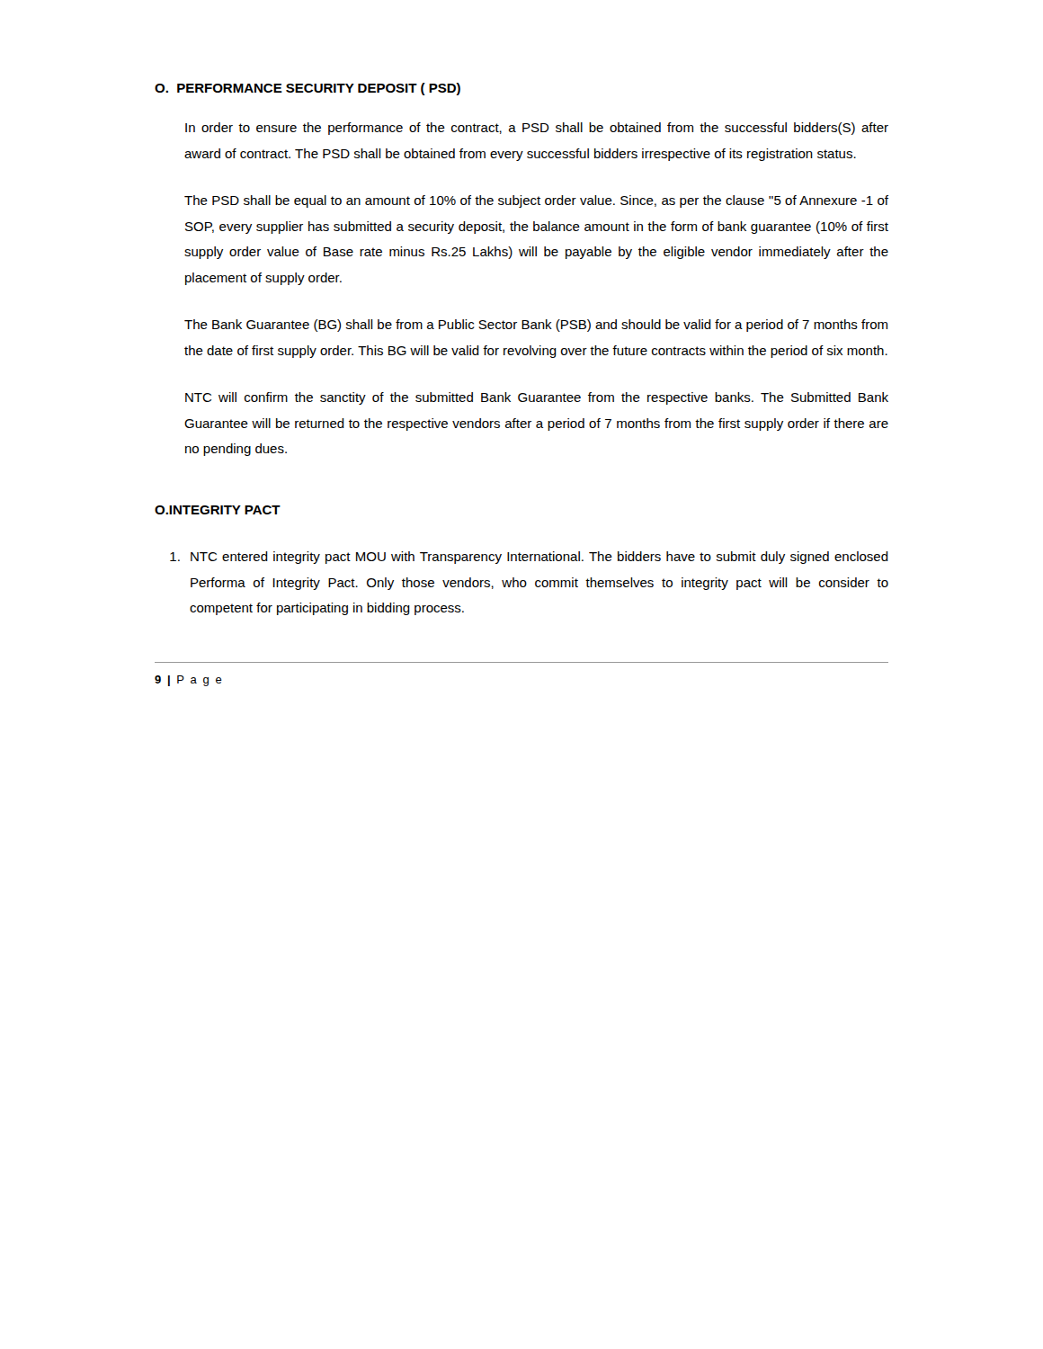O. PERFORMANCE SECURITY DEPOSIT ( PSD)
In order to ensure the performance of the contract, a PSD shall be obtained from the successful bidders(S) after award of contract. The PSD shall be obtained from every successful bidders irrespective of its registration status.
The PSD shall be equal to an amount of 10% of the subject order value. Since, as per the clause ''5 of Annexure -1 of SOP, every supplier has submitted a security deposit, the balance amount in the form of bank guarantee (10% of first supply order value of Base rate minus Rs.25 Lakhs) will be payable by the eligible vendor immediately after the placement of supply order.
The Bank Guarantee (BG) shall be from a Public Sector Bank (PSB) and should be valid for a period of 7 months from the date of first supply order. This BG will be valid for revolving over the future contracts within the period of six month.
NTC will confirm the sanctity of the submitted Bank Guarantee from the respective banks. The Submitted Bank Guarantee will be returned to the respective vendors after a period of 7 months from the first supply order if there are no pending dues.
O.INTEGRITY PACT
NTC entered integrity pact MOU with Transparency International. The bidders have to submit duly signed enclosed Performa of Integrity Pact. Only those vendors, who commit themselves to integrity pact will be consider to competent for participating in bidding process.
9 | P a g e